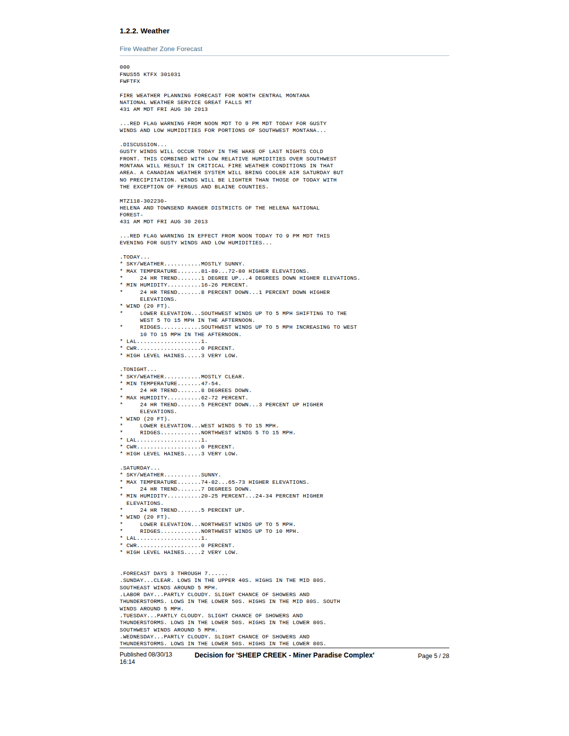1.2.2. Weather
Fire Weather Zone Forecast
000
FNUS55 KTFX 301031
FWFTFX

FIRE WEATHER PLANNING FORECAST FOR NORTH CENTRAL MONTANA
NATIONAL WEATHER SERVICE GREAT FALLS MT
431 AM MDT FRI AUG 30 2013

...RED FLAG WARNING FROM NOON MDT TO 9 PM MDT TODAY FOR GUSTY
WINDS AND LOW HUMIDITIES FOR PORTIONS OF SOUTHWEST MONTANA...

.DISCUSSION...
GUSTY WINDS WILL OCCUR TODAY IN THE WAKE OF LAST NIGHTS COLD
FRONT. THIS COMBINED WITH LOW RELATIVE HUMIDITIES OVER SOUTHWEST
MONTANA WILL RESULT IN CRITICAL FIRE WEATHER CONDITIONS IN THAT
AREA. A CANADIAN WEATHER SYSTEM WILL BRING COOLER AIR SATURDAY BUT
NO PRECIPITATION. WINDS WILL BE LIGHTER THAN THOSE OF TODAY WITH
THE EXCEPTION OF FERGUS AND BLAINE COUNTIES.

MTZ118-302230-
HELENA AND TOWNSEND RANGER DISTRICTS OF THE HELENA NATIONAL
FOREST-
431 AM MDT FRI AUG 30 2013

...RED FLAG WARNING IN EFFECT FROM NOON TODAY TO 9 PM MDT THIS
EVENING FOR GUSTY WINDS AND LOW HUMIDITIES...

.TODAY...
* SKY/WEATHER...........MOSTLY SUNNY.
* MAX TEMPERATURE.......81-89...72-80 HIGHER ELEVATIONS.
*     24 HR TREND.......1 DEGREE UP...4 DEGREES DOWN HIGHER ELEVATIONS.
* MIN HUMIDITY..........16-26 PERCENT.
*     24 HR TREND.......8 PERCENT DOWN...1 PERCENT DOWN HIGHER
      ELEVATIONS.
* WIND (20 FT).
*     LOWER ELEVATION...SOUTHWEST WINDS UP TO 5 MPH SHIFTING TO THE
      WEST 5 TO 15 MPH IN THE AFTERNOON.
*     RIDGES............SOUTHWEST WINDS UP TO 5 MPH INCREASING TO WEST
      10 TO 15 MPH IN THE AFTERNOON.
* LAL...................1.
* CWR...................0 PERCENT.
* HIGH LEVEL HAINES.....3 VERY LOW.

.TONIGHT...
* SKY/WEATHER...........MOSTLY CLEAR.
* MIN TEMPERATURE.......47-54.
*     24 HR TREND.......8 DEGREES DOWN.
* MAX HUMIDITY..........62-72 PERCENT.
*     24 HR TREND.......5 PERCENT DOWN...3 PERCENT UP HIGHER
      ELEVATIONS.
* WIND (20 FT).
*     LOWER ELEVATION...WEST WINDS 5 TO 15 MPH.
*     RIDGES............NORTHWEST WINDS 5 TO 15 MPH.
* LAL...................1.
* CWR...................0 PERCENT.
* HIGH LEVEL HAINES.....3 VERY LOW.

.SATURDAY...
* SKY/WEATHER...........SUNNY.
* MAX TEMPERATURE.......74-82...65-73 HIGHER ELEVATIONS.
*     24 HR TREND.......7 DEGREES DOWN.
* MIN HUMIDITY..........20-25 PERCENT...24-34 PERCENT HIGHER
  ELEVATIONS.
*     24 HR TREND.......5 PERCENT UP.
* WIND (20 FT).
*     LOWER ELEVATION...NORTHWEST WINDS UP TO 5 MPH.
*     RIDGES............NORTHWEST WINDS UP TO 10 MPH.
* LAL...................1.
* CWR...................0 PERCENT.
* HIGH LEVEL HAINES.....2 VERY LOW.


.FORECAST DAYS 3 THROUGH 7......
.SUNDAY...CLEAR. LOWS IN THE UPPER 40S. HIGHS IN THE MID 80S.
SOUTHEAST WINDS AROUND 5 MPH.
.LABOR DAY...PARTLY CLOUDY. SLIGHT CHANCE OF SHOWERS AND
THUNDERSTORMS. LOWS IN THE LOWER 50S. HIGHS IN THE MID 80S. SOUTH
WINDS AROUND 5 MPH.
.TUESDAY...PARTLY CLOUDY. SLIGHT CHANCE OF SHOWERS AND
THUNDERSTORMS. LOWS IN THE LOWER 50S. HIGHS IN THE LOWER 80S.
SOUTHWEST WINDS AROUND 5 MPH.
.WEDNESDAY...PARTLY CLOUDY. SLIGHT CHANCE OF SHOWERS AND
THUNDERSTORMS. LOWS IN THE LOWER 50S. HIGHS IN THE LOWER 80S.
Published 08/30/13
16:14
Decision for 'SHEEP CREEK - Miner Paradise Complex'
Page 5 / 28